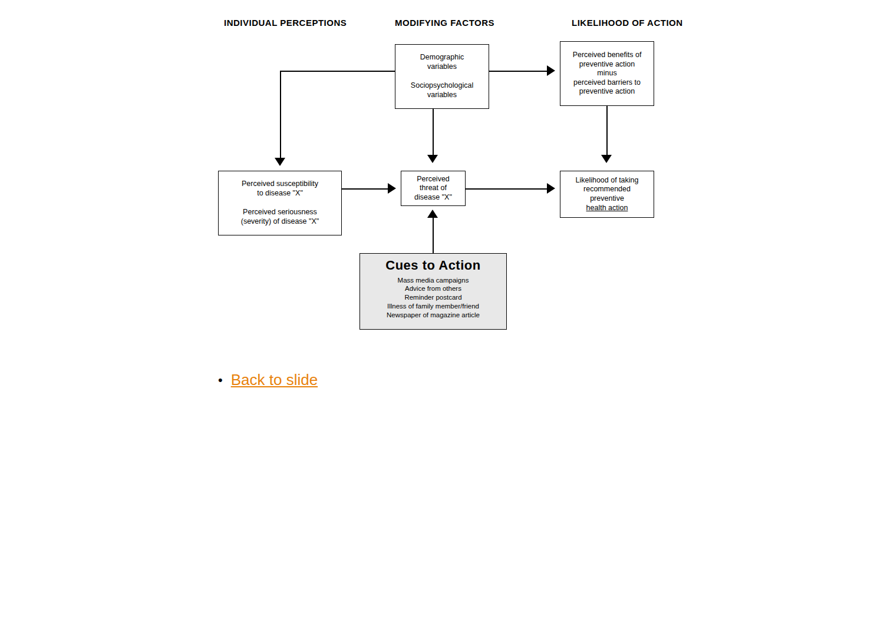INDIVIDUAL PERCEPTIONS
MODIFYING FACTORS
LIKELIHOOD OF ACTION
Demographic
variables
Sociopsychological
variables
Perceived benefits of
preventive action
minus
perceived barriers to
preventive action
Perceived susceptibility
to disease "X"
Perceived seriousness
(severity) of disease "X"
Perceived
threat of
disease "X"
Likelihood of taking
recommended
preventive
health action
Cues to Action
Mass media campaigns
Advice from others
Reminder postcard
Illness of family member/friend
Newspaper of magazine article
• Back to slide